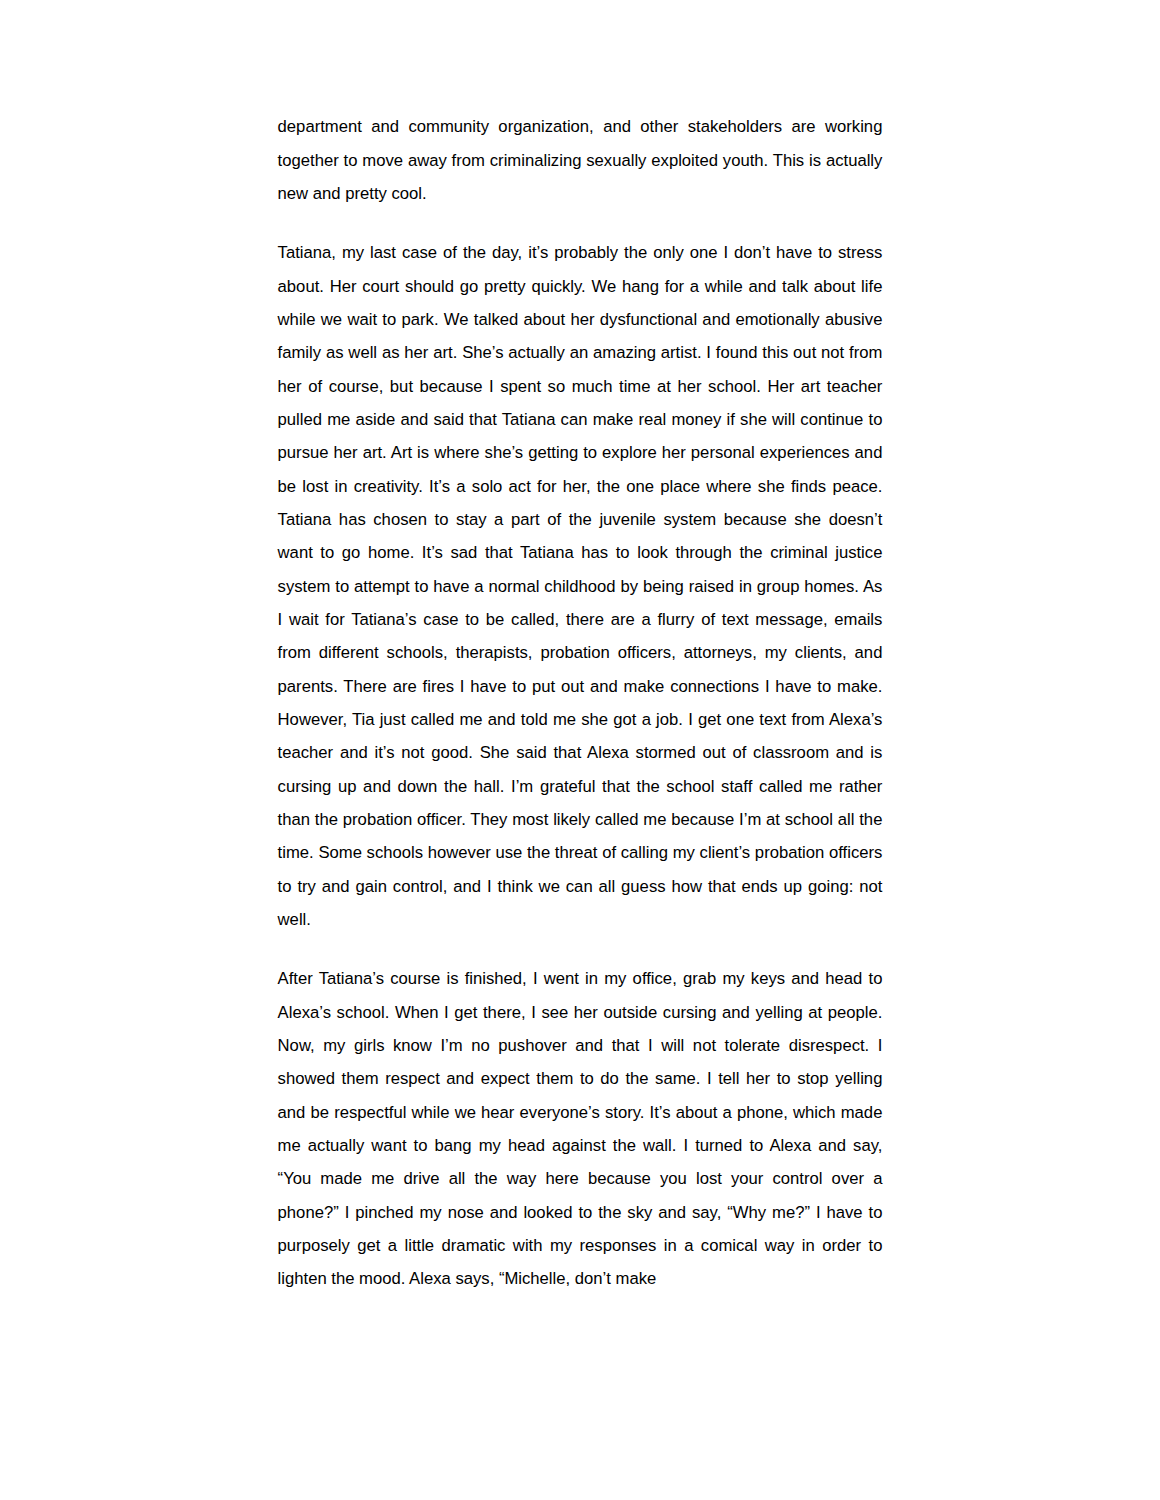department and community organization, and other stakeholders are working together to move away from criminalizing sexually exploited youth. This is actually new and pretty cool.
Tatiana, my last case of the day, it’s probably the only one I don’t have to stress about. Her court should go pretty quickly. We hang for a while and talk about life while we wait to park. We talked about her dysfunctional and emotionally abusive family as well as her art. She’s actually an amazing artist. I found this out not from her of course, but because I spent so much time at her school. Her art teacher pulled me aside and said that Tatiana can make real money if she will continue to pursue her art. Art is where she’s getting to explore her personal experiences and be lost in creativity. It’s a solo act for her, the one place where she finds peace. Tatiana has chosen to stay a part of the juvenile system because she doesn’t want to go home. It’s sad that Tatiana has to look through the criminal justice system to attempt to have a normal childhood by being raised in group homes. As I wait for Tatiana’s case to be called, there are a flurry of text message, emails from different schools, therapists, probation officers, attorneys, my clients, and parents. There are fires I have to put out and make connections I have to make. However, Tia just called me and told me she got a job. I get one text from Alexa’s teacher and it’s not good. She said that Alexa stormed out of classroom and is cursing up and down the hall. I’m grateful that the school staff called me rather than the probation officer. They most likely called me because I’m at school all the time. Some schools however use the threat of calling my client’s probation officers to try and gain control, and I think we can all guess how that ends up going: not well.
After Tatiana’s course is finished, I went in my office, grab my keys and head to Alexa’s school. When I get there, I see her outside cursing and yelling at people. Now, my girls know I’m no pushover and that I will not tolerate disrespect. I showed them respect and expect them to do the same. I tell her to stop yelling and be respectful while we hear everyone’s story. It’s about a phone, which made me actually want to bang my head against the wall. I turned to Alexa and say, “You made me drive all the way here because you lost your control over a phone?” I pinched my nose and looked to the sky and say, “Why me?” I have to purposely get a little dramatic with my responses in a comical way in order to lighten the mood. Alexa says, “Michelle, don’t make